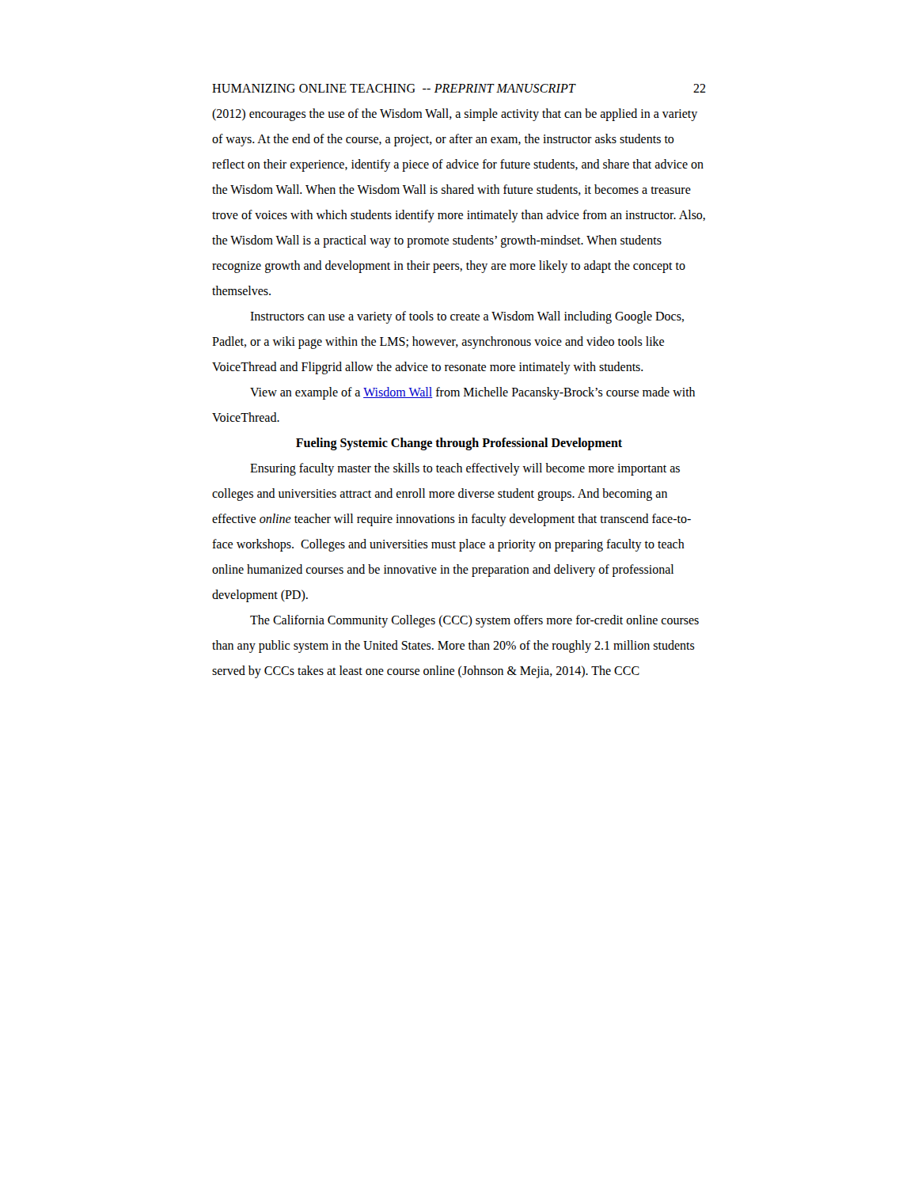HUMANIZING ONLINE TEACHING -- PREPRINT MANUSCRIPT 22
(2012) encourages the use of the Wisdom Wall, a simple activity that can be applied in a variety of ways. At the end of the course, a project, or after an exam, the instructor asks students to reflect on their experience, identify a piece of advice for future students, and share that advice on the Wisdom Wall. When the Wisdom Wall is shared with future students, it becomes a treasure trove of voices with which students identify more intimately than advice from an instructor. Also, the Wisdom Wall is a practical way to promote students’ growth-mindset. When students recognize growth and development in their peers, they are more likely to adapt the concept to themselves.
Instructors can use a variety of tools to create a Wisdom Wall including Google Docs, Padlet, or a wiki page within the LMS; however, asynchronous voice and video tools like VoiceThread and Flipgrid allow the advice to resonate more intimately with students.
View an example of a Wisdom Wall from Michelle Pacansky-Brock’s course made with VoiceThread.
Fueling Systemic Change through Professional Development
Ensuring faculty master the skills to teach effectively will become more important as colleges and universities attract and enroll more diverse student groups. And becoming an effective online teacher will require innovations in faculty development that transcend face-to-face workshops. Colleges and universities must place a priority on preparing faculty to teach online humanized courses and be innovative in the preparation and delivery of professional development (PD).
The California Community Colleges (CCC) system offers more for-credit online courses than any public system in the United States. More than 20% of the roughly 2.1 million students served by CCCs takes at least one course online (Johnson & Mejia, 2014). The CCC